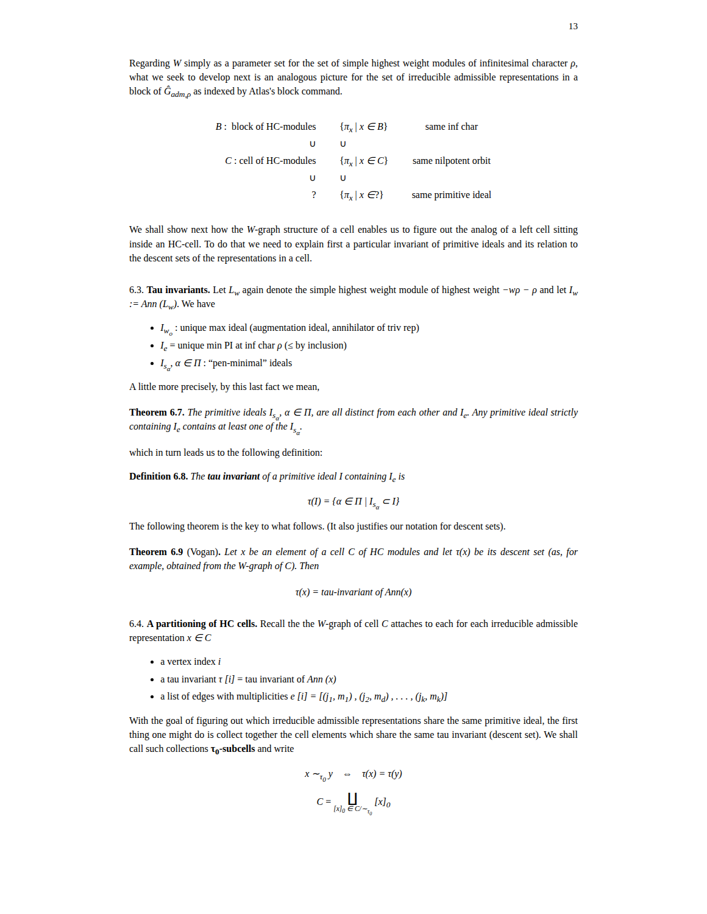13
Regarding W simply as a parameter set for the set of simple highest weight modules of infinitesimal character ρ, what we seek to develop next is an analogous picture for the set of irreducible admissible representations in a block of Ĝadm,ρ as indexed by Atlas's block command.
| B : block of HC-modules | { π x / x ∈ B } | same inf char |
| ∪ | ∪ | |
| C : cell of HC-modules | { π x / x ∈ C } | same nilpotent orbit |
| ∪ | ∪ | |
| ? | { π x / x ∈ ?} | same primitive ideal |
We shall show next how the W-graph structure of a cell enables us to figure out the analog of a left cell sitting inside an HC-cell. To do that we need to explain first a particular invariant of primitive ideals and its relation to the descent sets of the representations in a cell.
6.3. Tau invariants. Let Lw again denote the simple highest weight module of highest weight −wρ − ρ and let Iw := Ann (Lw). We have
Iwo : unique max ideal (augmentation ideal, annihilator of triv rep)
Ie = unique min PI at inf char ρ (≤ by inclusion)
Isα, α ∈ Π : “pen-minimal” ideals
A little more precisely, by this last fact we mean,
Theorem 6.7. The primitive ideals Isα, α ∈ Π, are all distinct from each other and Ie. Any primitive ideal strictly containing Ie contains at least one of the Isα.
which in turn leads us to the following definition:
Definition 6.8. The tau invariant of a primitive ideal I containing Ie is
τ(I) = {α ∈ Π | Isα ⊂ I}
The following theorem is the key to what follows. (It also justifies our notation for descent sets).
Theorem 6.9 (Vogan). Let x be an element of a cell C of HC modules and let τ(x) be its descent set (as, for example, obtained from the W-graph of C). Then
τ(x) = tau-invariant of Ann(x)
6.4. A partitioning of HC cells. Recall the the W-graph of cell C attaches to each for each irreducible admissible representation x ∈ C
a vertex index i
a tau invariant τ [i] = tau invariant of Ann (x)
a list of edges with multiplicities e [i] = [(j1, m1) , (j2, md) , . . . , (jk, mk)]
With the goal of figuring out which irreducible admissible representations share the same primitive ideal, the first thing one might do is collect together the cell elements which share the same tau invariant (descent set). We shall call such collections τ0-subcells and write
x ∼τ0 y ⇔ τ(x) = τ(y)
C = ∐[x]0 ∈ C/∼τ0 [x]0